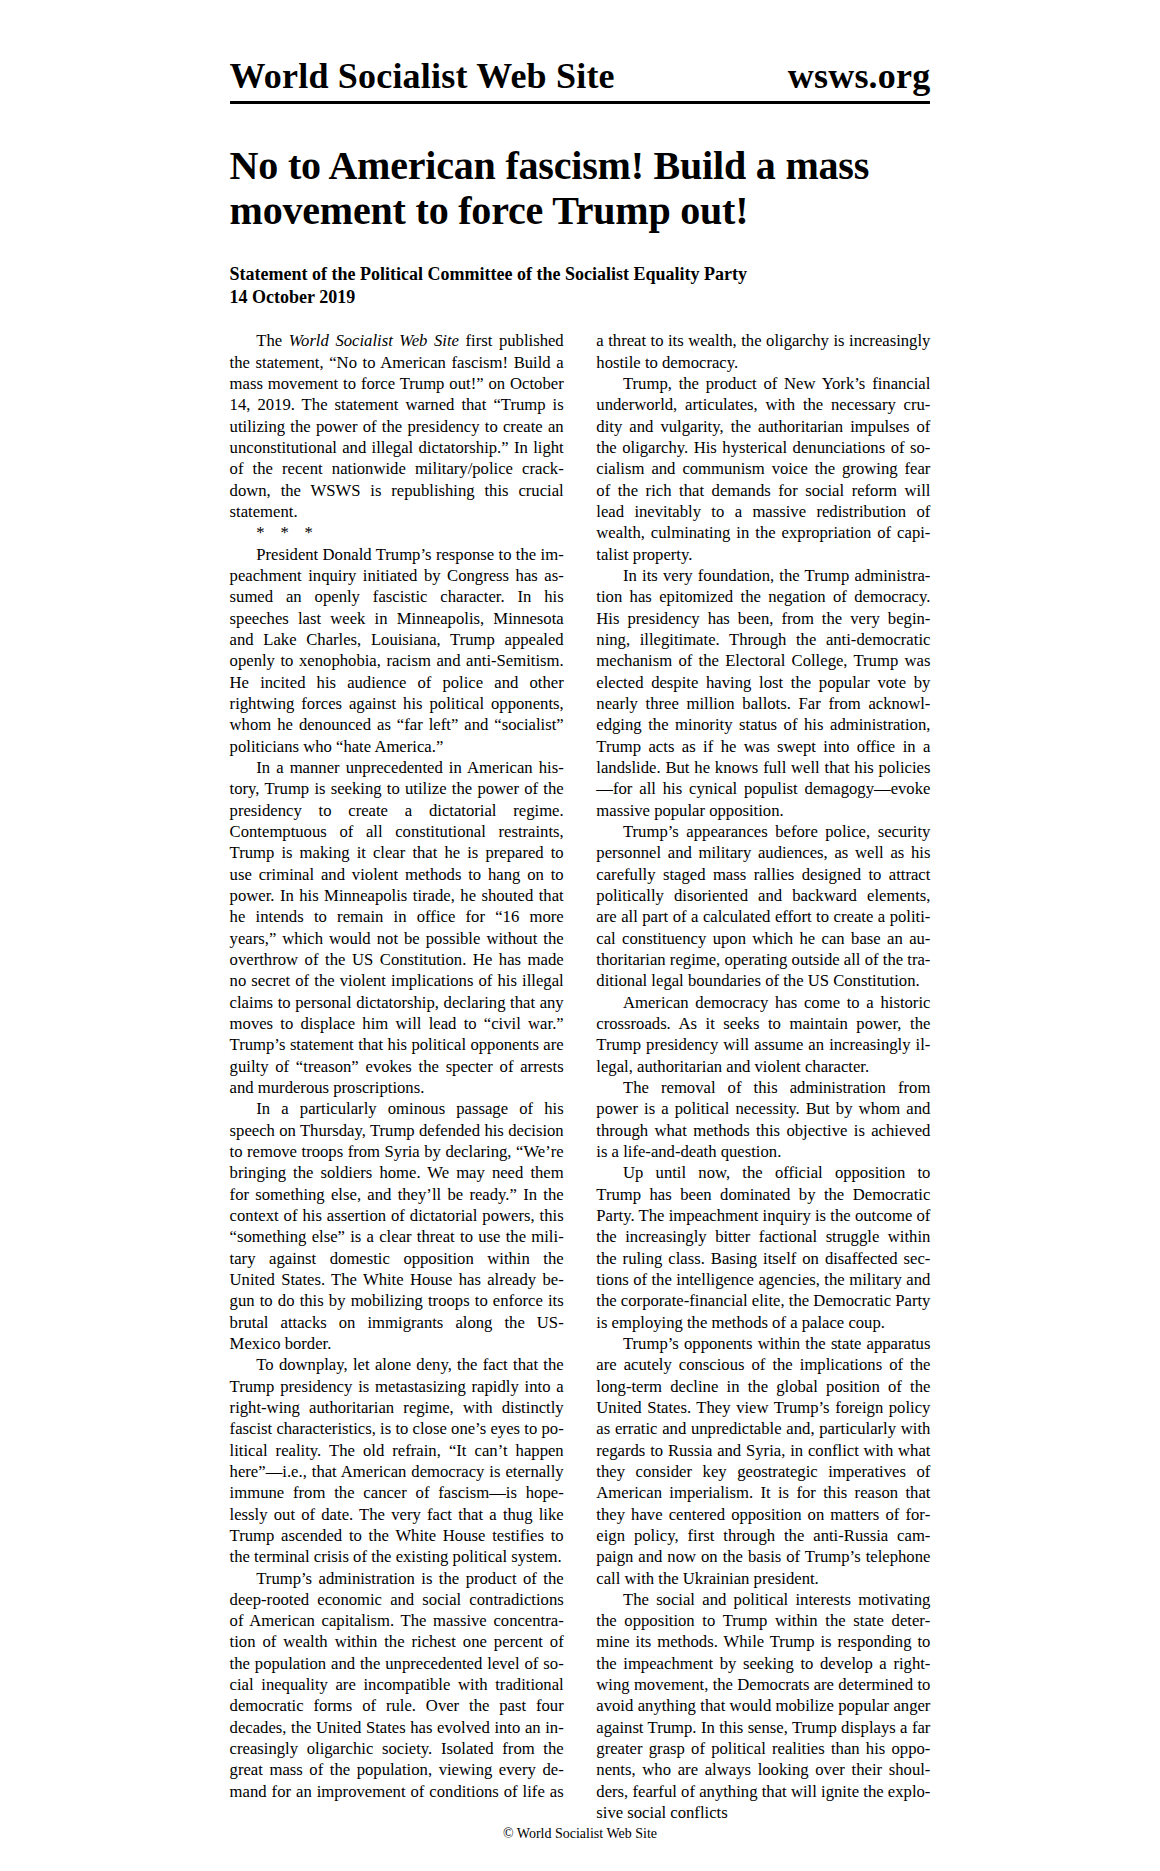World Socialist Web Site wsws.org
No to American fascism! Build a mass movement to force Trump out!
Statement of the Political Committee of the Socialist Equality Party
14 October 2019
The World Socialist Web Site first published the statement, “No to American fascism! Build a mass movement to force Trump out!” on October 14, 2019. The statement warned that “Trump is utilizing the power of the presidency to create an unconstitutional and illegal dictatorship.” In light of the recent nationwide military/police crackdown, the WSWS is republishing this crucial statement.
* * *
President Donald Trump’s response to the impeachment inquiry initiated by Congress has assumed an openly fascistic character. In his speeches last week in Minneapolis, Minnesota and Lake Charles, Louisiana, Trump appealed openly to xenophobia, racism and anti-Semitism. He incited his audience of police and other rightwing forces against his political opponents, whom he denounced as “far left” and “socialist” politicians who “hate America.”
In a manner unprecedented in American history, Trump is seeking to utilize the power of the presidency to create a dictatorial regime. Contemptuous of all constitutional restraints, Trump is making it clear that he is prepared to use criminal and violent methods to hang on to power. In his Minneapolis tirade, he shouted that he intends to remain in office for “16 more years,” which would not be possible without the overthrow of the US Constitution. He has made no secret of the violent implications of his illegal claims to personal dictatorship, declaring that any moves to displace him will lead to “civil war.” Trump’s statement that his political opponents are guilty of “treason” evokes the specter of arrests and murderous proscriptions.
In a particularly ominous passage of his speech on Thursday, Trump defended his decision to remove troops from Syria by declaring, “We’re bringing the soldiers home. We may need them for something else, and they’ll be ready.” In the context of his assertion of dictatorial powers, this “something else” is a clear threat to use the military against domestic opposition within the United States. The White House has already begun to do this by mobilizing troops to enforce its brutal attacks on immigrants along the US-Mexico border.
To downplay, let alone deny, the fact that the Trump presidency is metastasizing rapidly into a right-wing authoritarian regime, with distinctly fascist characteristics, is to close one’s eyes to political reality. The old refrain, “It can’t happen here”—i.e., that American democracy is eternally immune from the cancer of fascism—is hopelessly out of date. The very fact that a thug like Trump ascended to the White House testifies to the terminal crisis of the existing political system.
Trump’s administration is the product of the deep-rooted economic and social contradictions of American capitalism. The massive concentration of wealth within the richest one percent of the population and the unprecedented level of social inequality are incompatible with traditional democratic forms of rule. Over the past four decades, the United States has evolved into an increasingly oligarchic society. Isolated from the great mass of the population, viewing every demand for an improvement of conditions of life as a threat to its wealth, the oligarchy is increasingly hostile to democracy.
Trump, the product of New York’s financial underworld, articulates, with the necessary crudity and vulgarity, the authoritarian impulses of the oligarchy. His hysterical denunciations of socialism and communism voice the growing fear of the rich that demands for social reform will lead inevitably to a massive redistribution of wealth, culminating in the expropriation of capitalist property.
In its very foundation, the Trump administration has epitomized the negation of democracy. His presidency has been, from the very beginning, illegitimate. Through the anti-democratic mechanism of the Electoral College, Trump was elected despite having lost the popular vote by nearly three million ballots. Far from acknowledging the minority status of his administration, Trump acts as if he was swept into office in a landslide. But he knows full well that his policies—for all his cynical populist demagogy—evoke massive popular opposition.
Trump’s appearances before police, security personnel and military audiences, as well as his carefully staged mass rallies designed to attract politically disoriented and backward elements, are all part of a calculated effort to create a political constituency upon which he can base an authoritarian regime, operating outside all of the traditional legal boundaries of the US Constitution.
American democracy has come to a historic crossroads. As it seeks to maintain power, the Trump presidency will assume an increasingly illegal, authoritarian and violent character.
The removal of this administration from power is a political necessity. But by whom and through what methods this objective is achieved is a life-and-death question.
Up until now, the official opposition to Trump has been dominated by the Democratic Party. The impeachment inquiry is the outcome of the increasingly bitter factional struggle within the ruling class. Basing itself on disaffected sections of the intelligence agencies, the military and the corporate-financial elite, the Democratic Party is employing the methods of a palace coup.
Trump’s opponents within the state apparatus are acutely conscious of the implications of the long-term decline in the global position of the United States. They view Trump’s foreign policy as erratic and unpredictable and, particularly with regards to Russia and Syria, in conflict with what they consider key geostrategic imperatives of American imperialism. It is for this reason that they have centered opposition on matters of foreign policy, first through the anti-Russia campaign and now on the basis of Trump’s telephone call with the Ukrainian president.
The social and political interests motivating the opposition to Trump within the state determine its methods. While Trump is responding to the impeachment by seeking to develop a right-wing movement, the Democrats are determined to avoid anything that would mobilize popular anger against Trump. In this sense, Trump displays a far greater grasp of political realities than his opponents, who are always looking over their shoulders, fearful of anything that will ignite the explosive social conflicts
© World Socialist Web Site